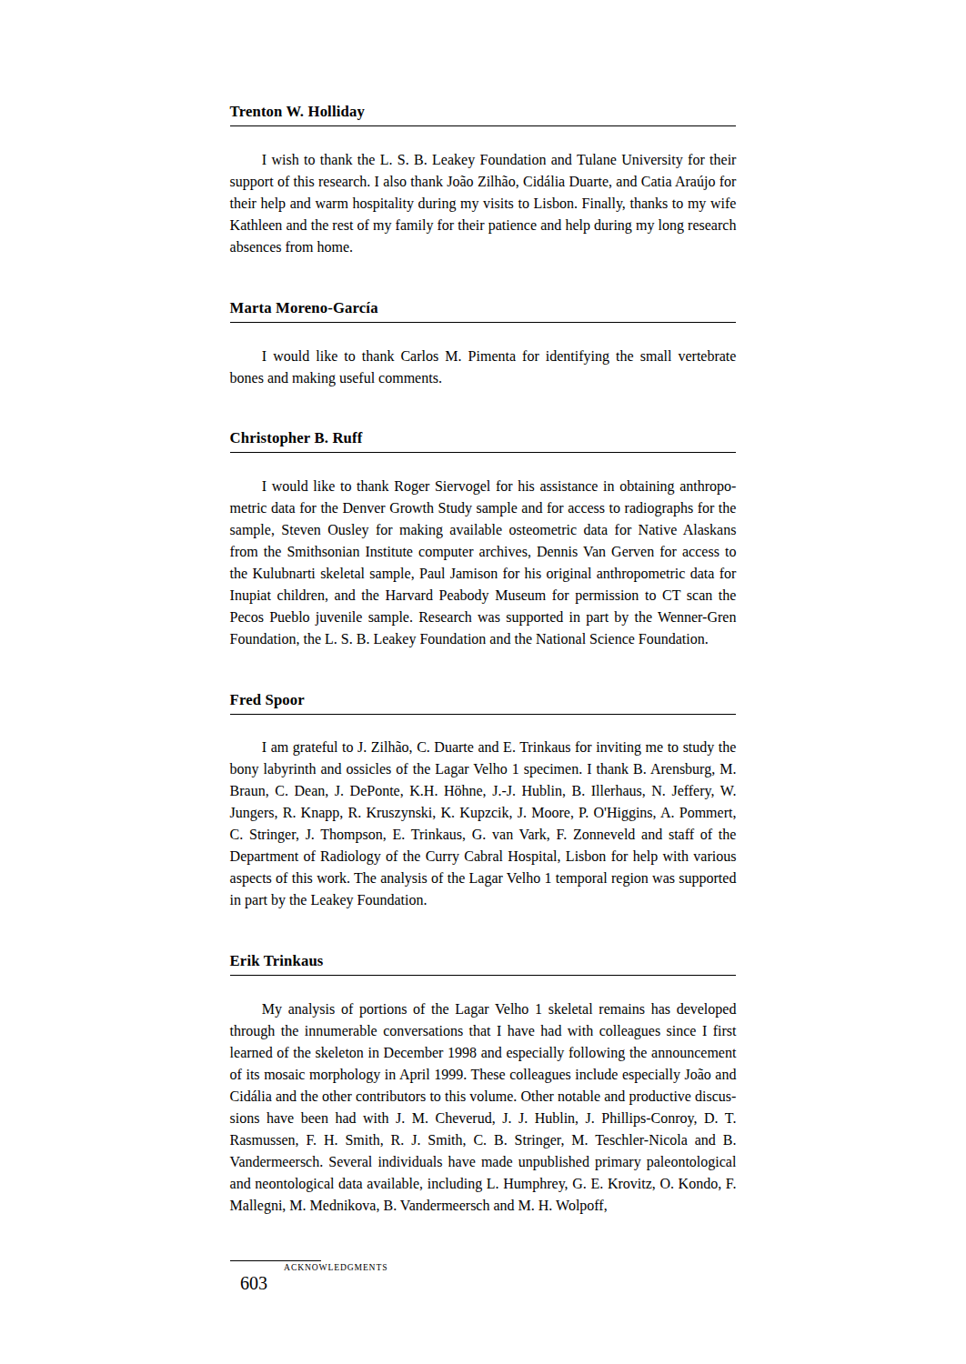Trenton W. Holliday
I wish to thank the L. S. B. Leakey Foundation and Tulane University for their support of this research. I also thank João Zilhão, Cidália Duarte, and Catia Araújo for their help and warm hospitality during my visits to Lisbon. Finally, thanks to my wife Kathleen and the rest of my family for their patience and help during my long research absences from home.
Marta Moreno-García
I would like to thank Carlos M. Pimenta for identifying the small vertebrate bones and making useful comments.
Christopher B. Ruff
I would like to thank Roger Siervogel for his assistance in obtaining anthropometric data for the Denver Growth Study sample and for access to radiographs for the sample, Steven Ousley for making available osteometric data for Native Alaskans from the Smithsonian Institute computer archives, Dennis Van Gerven for access to the Kulubnarti skeletal sample, Paul Jamison for his original anthropometric data for Inupiat children, and the Harvard Peabody Museum for permission to CT scan the Pecos Pueblo juvenile sample. Research was supported in part by the Wenner-Gren Foundation, the L. S. B. Leakey Foundation and the National Science Foundation.
Fred Spoor
I am grateful to J. Zilhão, C. Duarte and E. Trinkaus for inviting me to study the bony labyrinth and ossicles of the Lagar Velho 1 specimen. I thank B. Arensburg, M. Braun, C. Dean, J. DePonte, K.H. Höhne, J.-J. Hublin, B. Illerhaus, N. Jeffery, W. Jungers, R. Knapp, R. Kruszynski, K. Kupzcik, J. Moore, P. O'Higgins, A. Pommert, C. Stringer, J. Thompson, E. Trinkaus, G. van Vark, F. Zonneveld and staff of the Department of Radiology of the Curry Cabral Hospital, Lisbon for help with various aspects of this work. The analysis of the Lagar Velho 1 temporal region was supported in part by the Leakey Foundation.
Erik Trinkaus
My analysis of portions of the Lagar Velho 1 skeletal remains has developed through the innumerable conversations that I have had with colleagues since I first learned of the skeleton in December 1998 and especially following the announcement of its mosaic morphology in April 1999. These colleagues include especially João and Cidália and the other contributors to this volume. Other notable and productive discussions have been had with J. M. Cheverud, J. J. Hublin, J. Phillips-Conroy, D. T. Rasmussen, F. H. Smith, R. J. Smith, C. B. Stringer, M. Teschler-Nicola and B. Vandermeersch. Several individuals have made unpublished primary paleontological and neontological data available, including L. Humphrey, G. E. Krovitz, O. Kondo, F. Mallegni, M. Mednikova, B. Vandermeersch and M. H. Wolpoff,
Acknowledgments 603